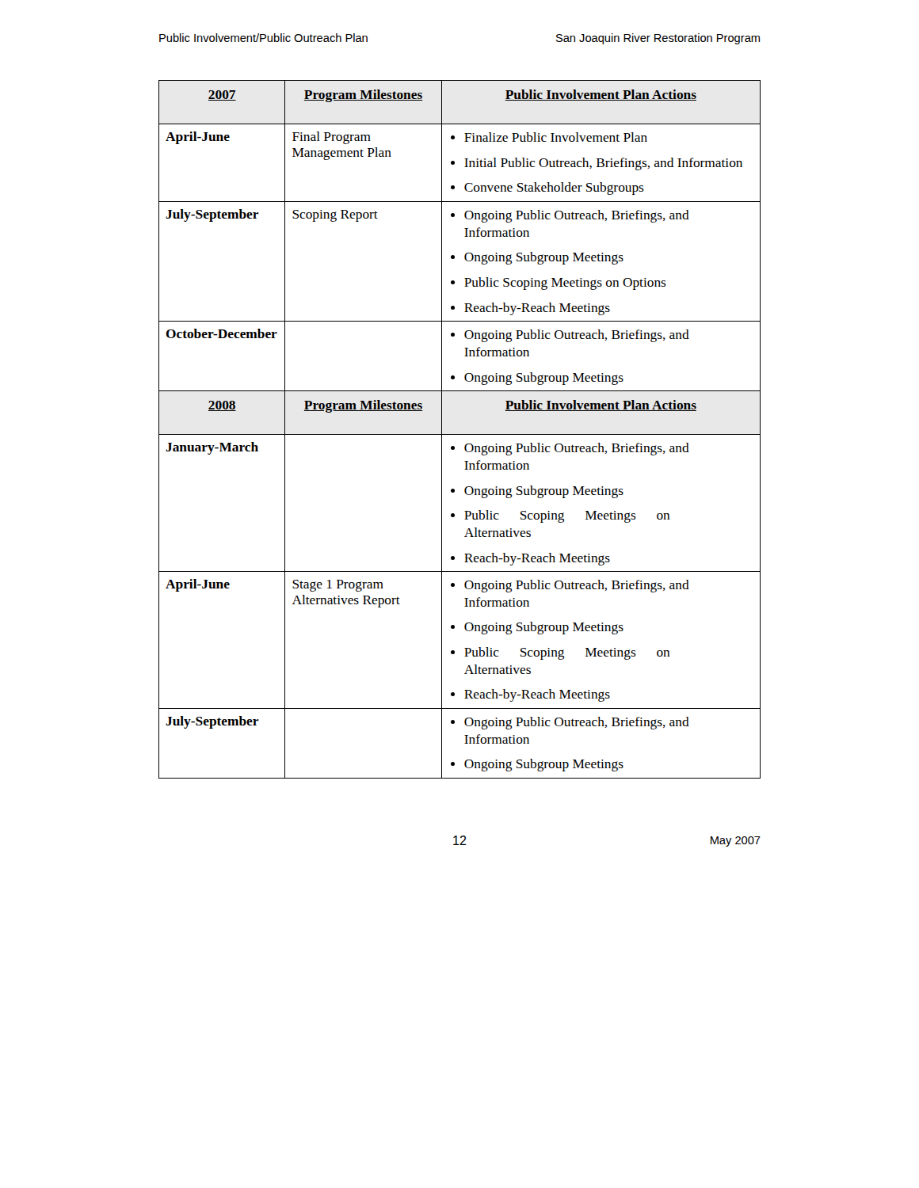Public Involvement/Public Outreach Plan San Joaquin River Restoration Program
| 2007 | Program Milestones | Public Involvement Plan Actions |
| --- | --- | --- |
| April-June | Final Program Management Plan | Finalize Public Involvement Plan Initial Public Outreach, Briefings, and Information Convene Stakeholder Subgroups |
| July-September | Scoping Report | Ongoing Public Outreach, Briefings, and Information Ongoing Subgroup Meetings Public Scoping Meetings on Options Reach-by-Reach Meetings |
| October-December | | Ongoing Public Outreach, Briefings, and Information Ongoing Subgroup Meetings |
| 2008 | Program Milestones | Public Involvement Plan Actions |
| January-March | | Ongoing Public Outreach, Briefings, and Information Ongoing Subgroup Meetings Public Scoping Meetings on Alternatives Reach-by-Reach Meetings |
| April-June | Stage 1 Program Alternatives Report | Ongoing Public Outreach, Briefings, and Information Ongoing Subgroup Meetings Public Scoping Meetings on Alternatives Reach-by-Reach Meetings |
| July-September | | Ongoing Public Outreach, Briefings, and Information Ongoing Subgroup Meetings |
12 May 2007